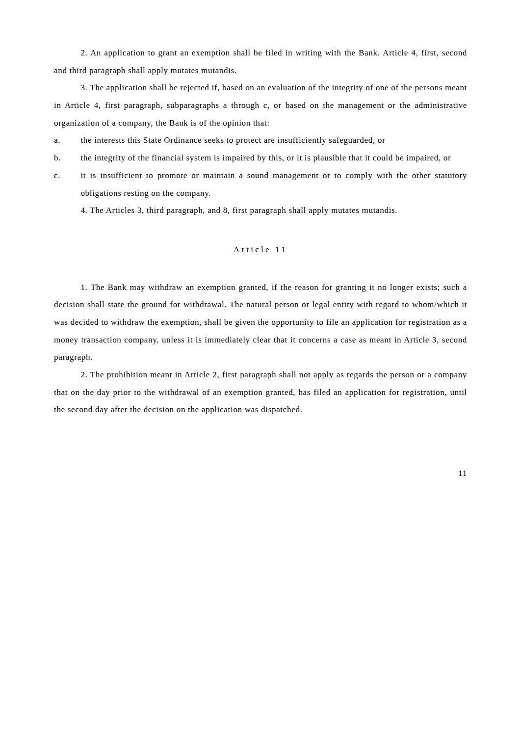2. An application to grant an exemption shall be filed in writing with the Bank. Article 4, first, second and third paragraph shall apply mutates mutandis.
3. The application shall be rejected if, based on an evaluation of the integrity of one of the persons meant in Article 4, first paragraph, subparagraphs a through c, or based on the management or the administrative organization of a company, the Bank is of the opinion that:
a. the interests this State Ordinance seeks to protect are insufficiently safeguarded, or
b. the integrity of the financial system is impaired by this, or it is plausible that it could be impaired, or
c. it is insufficient to promote or maintain a sound management or to comply with the other statutory obligations resting on the company.
4. The Articles 3, third paragraph, and 8, first paragraph shall apply mutates mutandis.
Article 11
1. The Bank may withdraw an exemption granted, if the reason for granting it no longer exists; such a decision shall state the ground for withdrawal. The natural person or legal entity with regard to whom/which it was decided to withdraw the exemption, shall be given the opportunity to file an application for registration as a money transaction company, unless it is immediately clear that it concerns a case as meant in Article 3, second paragraph.
2. The prohibition meant in Article 2, first paragraph shall not apply as regards the person or a company that on the day prior to the withdrawal of an exemption granted, has filed an application for registration, until the second day after the decision on the application was dispatched.
11